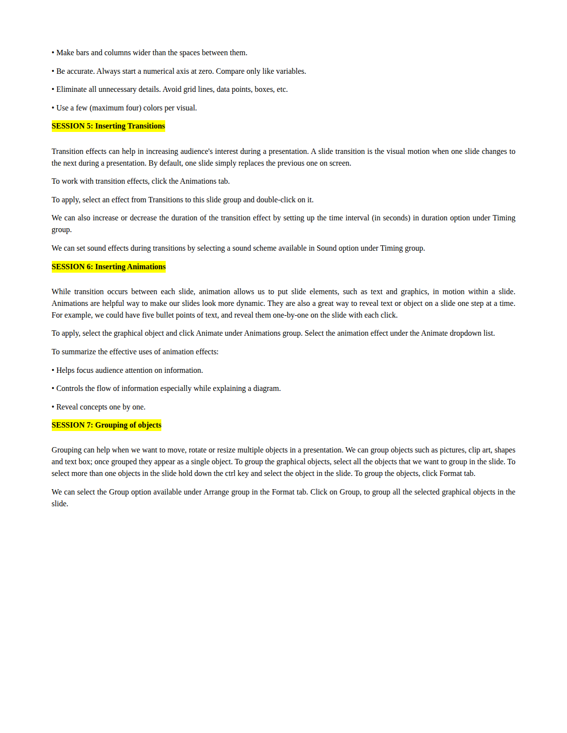• Make bars and columns wider than the spaces between them.
• Be accurate. Always start a numerical axis at zero. Compare only like variables.
• Eliminate all unnecessary details. Avoid grid lines, data points, boxes, etc.
• Use a few (maximum four) colors per visual.
SESSION 5: Inserting Transitions
Transition effects can help in increasing audience's interest during a presentation. A slide transition is the visual motion when one slide changes to the next during a presentation. By default, one slide simply replaces the previous one on screen.
To work with transition effects, click the Animations tab.
To apply, select an effect from Transitions to this slide group and double-click on it.
We can also increase or decrease the duration of the transition effect by setting up the time interval (in seconds) in duration option under Timing group.
We can set sound effects during transitions by selecting a sound scheme available in Sound option under Timing group.
SESSION 6: Inserting Animations
While transition occurs between each slide, animation allows us to put slide elements, such as text and graphics, in motion within a slide. Animations are helpful way to make our slides look more dynamic. They are also a great way to reveal text or object on a slide one step at a time. For example, we could have five bullet points of text, and reveal them one-by-one on the slide with each click.
To apply, select the graphical object and click Animate under Animations group. Select the animation effect under the Animate dropdown list.
To summarize the effective uses of animation effects:
• Helps focus audience attention on information.
• Controls the flow of information especially while explaining a diagram.
• Reveal concepts one by one.
SESSION 7: Grouping of objects
Grouping can help when we want to move, rotate or resize multiple objects in a presentation. We can group objects such as pictures, clip art, shapes and text box; once grouped they appear as a single object. To group the graphical objects, select all the objects that we want to group in the slide. To select more than one objects in the slide hold down the ctrl key and select the object in the slide. To group the objects, click Format tab.
We can select the Group option available under Arrange group in the Format tab. Click on Group, to group all the selected graphical objects in the slide.